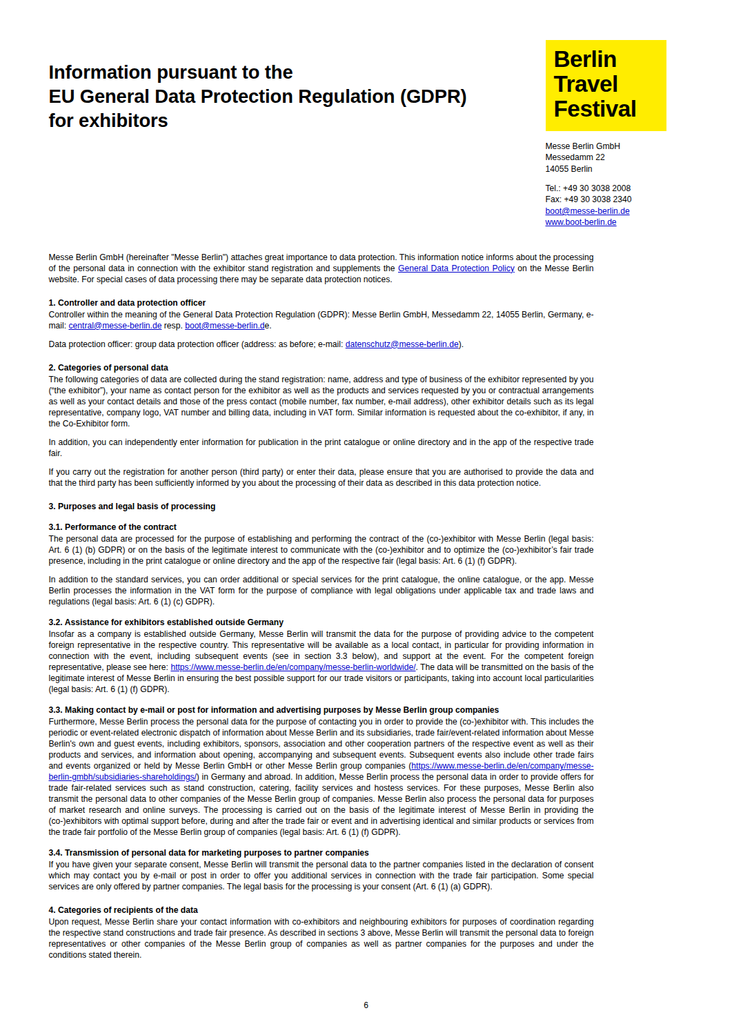Information pursuant to the
EU General Data Protection Regulation (GDPR)
for exhibitors
Berlin
Travel
Festival
Messe Berlin GmbH
Messedamm 22
14055 Berlin
Tel.: +49 30 3038 2008
Fax: +49 30 3038 2340
boot@messe-berlin.de
www.boot-berlin.de
Messe Berlin GmbH (hereinafter "Messe Berlin") attaches great importance to data protection. This information notice informs about the processing of the personal data in connection with the exhibitor stand registration and supplements the General Data Protection Policy on the Messe Berlin website. For special cases of data processing there may be separate data protection notices.
1. Controller and data protection officer
Controller within the meaning of the General Data Protection Regulation (GDPR): Messe Berlin GmbH, Messedamm 22, 14055 Berlin, Germany, e-mail: central@messe-berlin.de resp. boot@messe-berlin.de.
Data protection officer: group data protection officer (address: as before; e-mail: datenschutz@messe-berlin.de).
2. Categories of personal data
The following categories of data are collected during the stand registration: name, address and type of business of the exhibitor represented by you (“the exhibitor”), your name as contact person for the exhibitor as well as the products and services requested by you or contractual arrangements as well as your contact details and those of the press contact (mobile number, fax number, e-mail address), other exhibitor details such as its legal representative, company logo, VAT number and billing data, including in VAT form. Similar information is requested about the co-exhibitor, if any, in the Co-Exhibitor form.
In addition, you can independently enter information for publication in the print catalogue or online directory and in the app of the respective trade fair.
If you carry out the registration for another person (third party) or enter their data, please ensure that you are authorised to provide the data and that the third party has been sufficiently informed by you about the processing of their data as described in this data protection notice.
3. Purposes and legal basis of processing
3.1. Performance of the contract
The personal data are processed for the purpose of establishing and performing the contract of the (co-)exhibitor with Messe Berlin (legal basis: Art. 6 (1) (b) GDPR) or on the basis of the legitimate interest to communicate with the (co-)exhibitor and to optimize the (co-)exhibitor’s fair trade presence, including in the print catalogue or online directory and the app of the respective fair (legal basis: Art. 6 (1) (f) GDPR).
In addition to the standard services, you can order additional or special services for the print catalogue, the online catalogue, or the app. Messe Berlin processes the information in the VAT form for the purpose of compliance with legal obligations under applicable tax and trade laws and regulations (legal basis: Art. 6 (1) (c) GDPR).
3.2. Assistance for exhibitors established outside Germany
Insofar as a company is established outside Germany, Messe Berlin will transmit the data for the purpose of providing advice to the competent foreign representative in the respective country. This representative will be available as a local contact, in particular for providing information in connection with the event, including subsequent events (see in section 3.3 below), and support at the event. For the competent foreign representative, please see here: https://www.messe-berlin.de/en/company/messe-berlin-worldwide/. The data will be transmitted on the basis of the legitimate interest of Messe Berlin in ensuring the best possible support for our trade visitors or participants, taking into account local particularities (legal basis: Art. 6 (1) (f) GDPR).
3.3. Making contact by e-mail or post for information and advertising purposes by Messe Berlin group companies
Furthermore, Messe Berlin process the personal data for the purpose of contacting you in order to provide the (co-)exhibitor with. This includes the periodic or event-related electronic dispatch of information about Messe Berlin and its subsidiaries, trade fair/event-related information about Messe Berlin's own and guest events, including exhibitors, sponsors, association and other cooperation partners of the respective event as well as their products and services, and information about opening, accompanying and subsequent events. Subsequent events also include other trade fairs and events organized or held by Messe Berlin GmbH or other Messe Berlin group companies (https://www.messe-berlin.de/en/company/messe-berlin-gmbh/subsidiaries-shareholdings/) in Germany and abroad. In addition, Messe Berlin process the personal data in order to provide offers for trade fair-related services such as stand construction, catering, facility services and hostess services. For these purposes, Messe Berlin also transmit the personal data to other companies of the Messe Berlin group of companies. Messe Berlin also process the personal data for purposes of market research and online surveys. The processing is carried out on the basis of the legitimate interest of Messe Berlin in providing the (co-)exhibitors with optimal support before, during and after the trade fair or event and in advertising identical and similar products or services from the trade fair portfolio of the Messe Berlin group of companies (legal basis: Art. 6 (1) (f) GDPR).
3.4. Transmission of personal data for marketing purposes to partner companies
If you have given your separate consent, Messe Berlin will transmit the personal data to the partner companies listed in the declaration of consent which may contact you by e-mail or post in order to offer you additional services in connection with the trade fair participation. Some special services are only offered by partner companies. The legal basis for the processing is your consent (Art. 6 (1) (a) GDPR).
4. Categories of recipients of the data
Upon request, Messe Berlin share your contact information with co-exhibitors and neighbouring exhibitors for purposes of coordination regarding the respective stand constructions and trade fair presence. As described in sections 3 above, Messe Berlin will transmit the personal data to foreign representatives or other companies of the Messe Berlin group of companies as well as partner companies for the purposes and under the conditions stated therein.
6